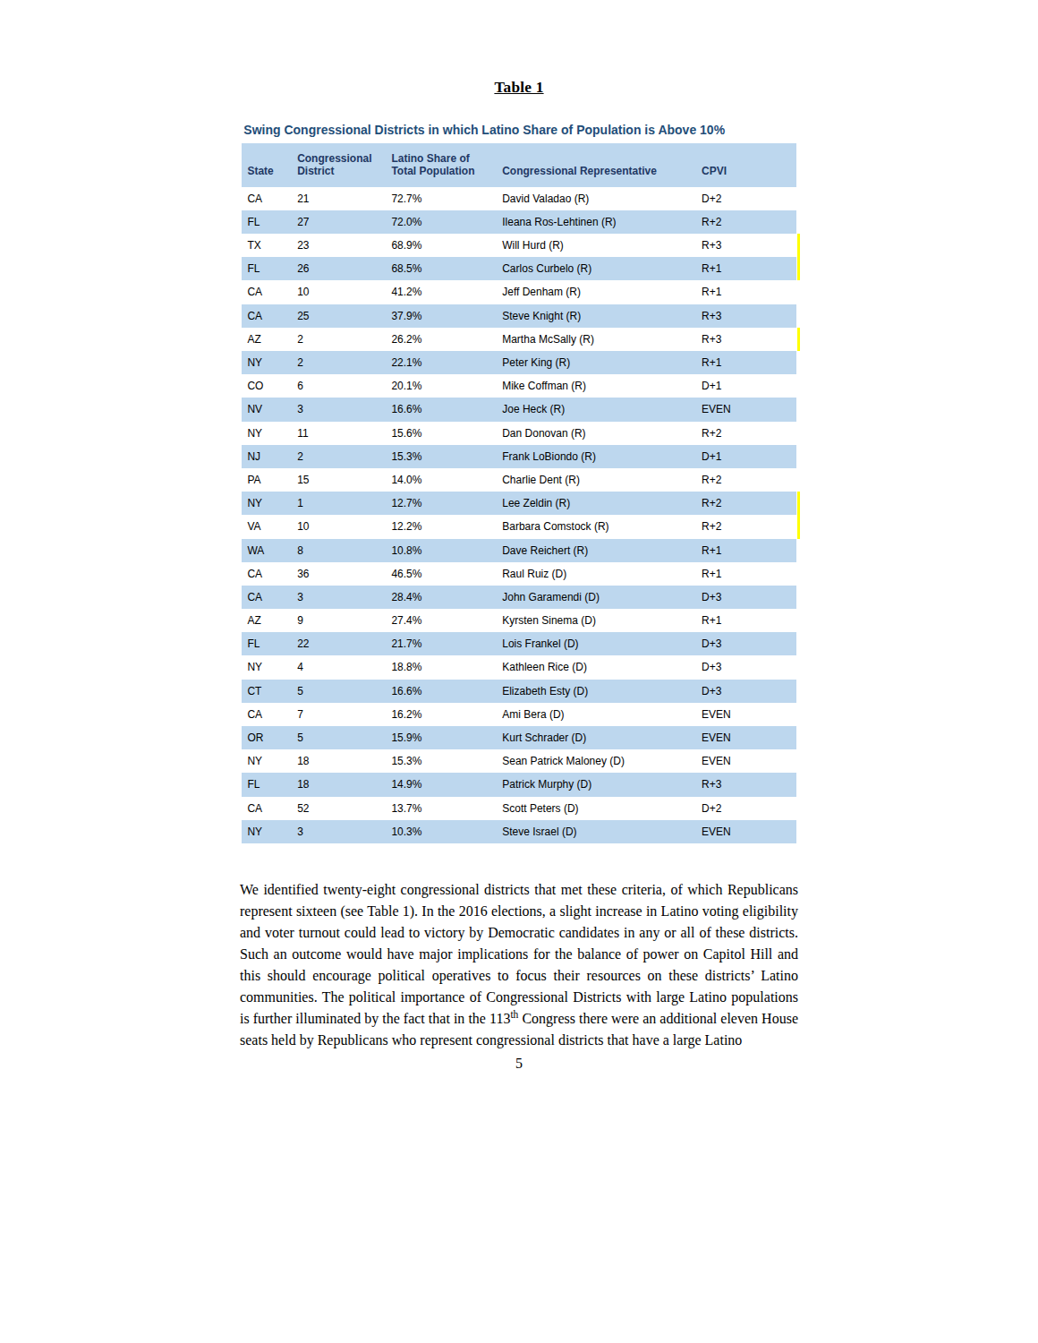Table 1
Swing Congressional Districts in which Latino Share of Population is Above 10%
| State | Congressional District | Latino Share of Total Population | Congressional Representative | CPVI |
| --- | --- | --- | --- | --- |
| CA | 21 | 72.7% | David Valadao (R) | D+2 |
| FL | 27 | 72.0% | Ileana Ros-Lehtinen (R) | R+2 |
| TX | 23 | 68.9% | Will Hurd (R) | R+3 |
| FL | 26 | 68.5% | Carlos Curbelo (R) | R+1 |
| CA | 10 | 41.2% | Jeff Denham (R) | R+1 |
| CA | 25 | 37.9% | Steve Knight (R) | R+3 |
| AZ | 2 | 26.2% | Martha McSally (R) | R+3 |
| NY | 2 | 22.1% | Peter King (R) | R+1 |
| CO | 6 | 20.1% | Mike Coffman (R) | D+1 |
| NV | 3 | 16.6% | Joe Heck (R) | EVEN |
| NY | 11 | 15.6% | Dan Donovan (R) | R+2 |
| NJ | 2 | 15.3% | Frank LoBiondo (R) | D+1 |
| PA | 15 | 14.0% | Charlie Dent (R) | R+2 |
| NY | 1 | 12.7% | Lee Zeldin (R) | R+2 |
| VA | 10 | 12.2% | Barbara Comstock (R) | R+2 |
| WA | 8 | 10.8% | Dave Reichert (R) | R+1 |
| CA | 36 | 46.5% | Raul Ruiz (D) | R+1 |
| CA | 3 | 28.4% | John Garamendi (D) | D+3 |
| AZ | 9 | 27.4% | Kyrsten Sinema (D) | R+1 |
| FL | 22 | 21.7% | Lois Frankel (D) | D+3 |
| NY | 4 | 18.8% | Kathleen Rice (D) | D+3 |
| CT | 5 | 16.6% | Elizabeth Esty (D) | D+3 |
| CA | 7 | 16.2% | Ami Bera (D) | EVEN |
| OR | 5 | 15.9% | Kurt Schrader (D) | EVEN |
| NY | 18 | 15.3% | Sean Patrick Maloney (D) | EVEN |
| FL | 18 | 14.9% | Patrick Murphy (D) | R+3 |
| CA | 52 | 13.7% | Scott Peters (D) | D+2 |
| NY | 3 | 10.3% | Steve Israel (D) | EVEN |
We identified twenty-eight congressional districts that met these criteria, of which Republicans represent sixteen (see Table 1). In the 2016 elections, a slight increase in Latino voting eligibility and voter turnout could lead to victory by Democratic candidates in any or all of these districts. Such an outcome would have major implications for the balance of power on Capitol Hill and this should encourage political operatives to focus their resources on these districts’ Latino communities. The political importance of Congressional Districts with large Latino populations is further illuminated by the fact that in the 113th Congress there were an additional eleven House seats held by Republicans who represent congressional districts that have a large Latino
5